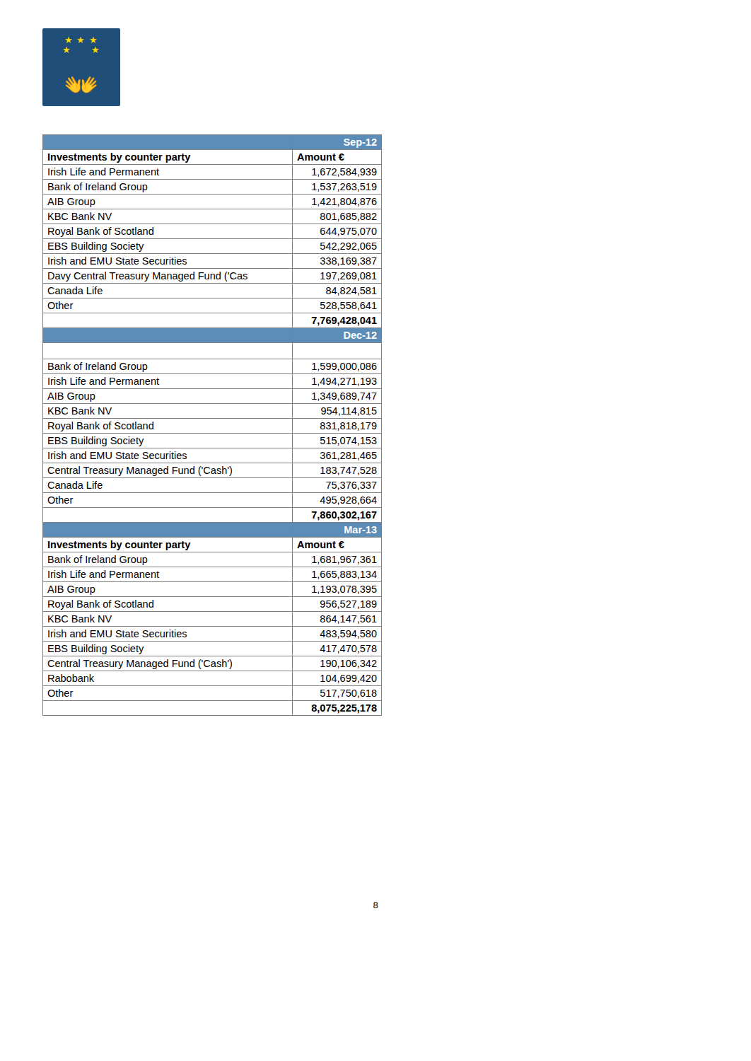★ ★ ★
★ ★
👐
| | Sep-12 |
| Investments by counter party | Amount € |
| Irish Life and Permanent | 1,672,584,939 |
| Bank of Ireland Group | 1,537,263,519 |
| AIB Group | 1,421,804,876 |
| KBC Bank NV | 801,685,882 |
| Royal Bank of Scotland | 644,975,070 |
| EBS Building Society | 542,292,065 |
| Irish and EMU State Securities | 338,169,387 |
| Davy Central Treasury Managed Fund ('Cas | 197,269,081 |
| Canada Life | 84,824,581 |
| Other | 528,558,641 |
| | 7,769,428,041 |
| | Dec-12 |
| Bank of Ireland Group | 1,599,000,086 |
| Irish Life and Permanent | 1,494,271,193 |
| AIB Group | 1,349,689,747 |
| KBC Bank NV | 954,114,815 |
| Royal Bank of Scotland | 831,818,179 |
| EBS Building Society | 515,074,153 |
| Irish and EMU State Securities | 361,281,465 |
| Central Treasury Managed Fund ('Cash') | 183,747,528 |
| Canada Life | 75,376,337 |
| Other | 495,928,664 |
| | 7,860,302,167 |
| | Mar-13 |
| Investments by counter party | Amount € |
| Bank of Ireland Group | 1,681,967,361 |
| Irish Life and Permanent | 1,665,883,134 |
| AIB Group | 1,193,078,395 |
| Royal Bank of Scotland | 956,527,189 |
| KBC Bank NV | 864,147,561 |
| Irish and EMU State Securities | 483,594,580 |
| EBS Building Society | 417,470,578 |
| Central Treasury Managed Fund ('Cash') | 190,106,342 |
| Rabobank | 104,699,420 |
| Other | 517,750,618 |
| | 8,075,225,178 |
8